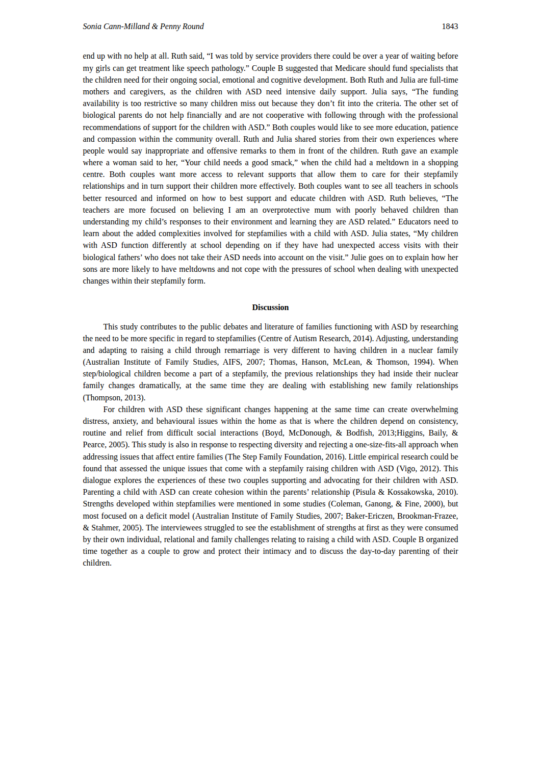Sonia Cann-Milland & Penny Round 1843
end up with no help at all. Ruth said, “I was told by service providers there could be over a year of waiting before my girls can get treatment like speech pathology.” Couple B suggested that Medicare should fund specialists that the children need for their ongoing social, emotional and cognitive development. Both Ruth and Julia are full-time mothers and caregivers, as the children with ASD need intensive daily support. Julia says, “The funding availability is too restrictive so many children miss out because they don’t fit into the criteria. The other set of biological parents do not help financially and are not cooperative with following through with the professional recommendations of support for the children with ASD.” Both couples would like to see more education, patience and compassion within the community overall. Ruth and Julia shared stories from their own experiences where people would say inappropriate and offensive remarks to them in front of the children. Ruth gave an example where a woman said to her, “Your child needs a good smack,” when the child had a meltdown in a shopping centre. Both couples want more access to relevant supports that allow them to care for their stepfamily relationships and in turn support their children more effectively. Both couples want to see all teachers in schools better resourced and informed on how to best support and educate children with ASD. Ruth believes, “The teachers are more focused on believing I am an overprotective mum with poorly behaved children than understanding my child’s responses to their environment and learning they are ASD related.” Educators need to learn about the added complexities involved for stepfamilies with a child with ASD. Julia states, “My children with ASD function differently at school depending on if they have had unexpected access visits with their biological fathers’ who does not take their ASD needs into account on the visit.” Julie goes on to explain how her sons are more likely to have meltdowns and not cope with the pressures of school when dealing with unexpected changes within their stepfamily form.
Discussion
This study contributes to the public debates and literature of families functioning with ASD by researching the need to be more specific in regard to stepfamilies (Centre of Autism Research, 2014). Adjusting, understanding and adapting to raising a child through remarriage is very different to having children in a nuclear family (Australian Institute of Family Studies, AIFS, 2007; Thomas, Hanson, McLean, & Thomson, 1994). When step/biological children become a part of a stepfamily, the previous relationships they had inside their nuclear family changes dramatically, at the same time they are dealing with establishing new family relationships (Thompson, 2013).
For children with ASD these significant changes happening at the same time can create overwhelming distress, anxiety, and behavioural issues within the home as that is where the children depend on consistency, routine and relief from difficult social interactions (Boyd, McDonough, & Bodfish, 2013;Higgins, Baily, & Pearce, 2005). This study is also in response to respecting diversity and rejecting a one-size-fits-all approach when addressing issues that affect entire families (The Step Family Foundation, 2016). Little empirical research could be found that assessed the unique issues that come with a stepfamily raising children with ASD (Vigo, 2012). This dialogue explores the experiences of these two couples supporting and advocating for their children with ASD. Parenting a child with ASD can create cohesion within the parents’ relationship (Pisula & Kossakowska, 2010). Strengths developed within stepfamilies were mentioned in some studies (Coleman, Ganong, & Fine, 2000), but most focused on a deficit model (Australian Institute of Family Studies, 2007; Baker-Ericzen, Brookman-Frazee, & Stahmer, 2005). The interviewees struggled to see the establishment of strengths at first as they were consumed by their own individual, relational and family challenges relating to raising a child with ASD. Couple B organized time together as a couple to grow and protect their intimacy and to discuss the day-to-day parenting of their children.